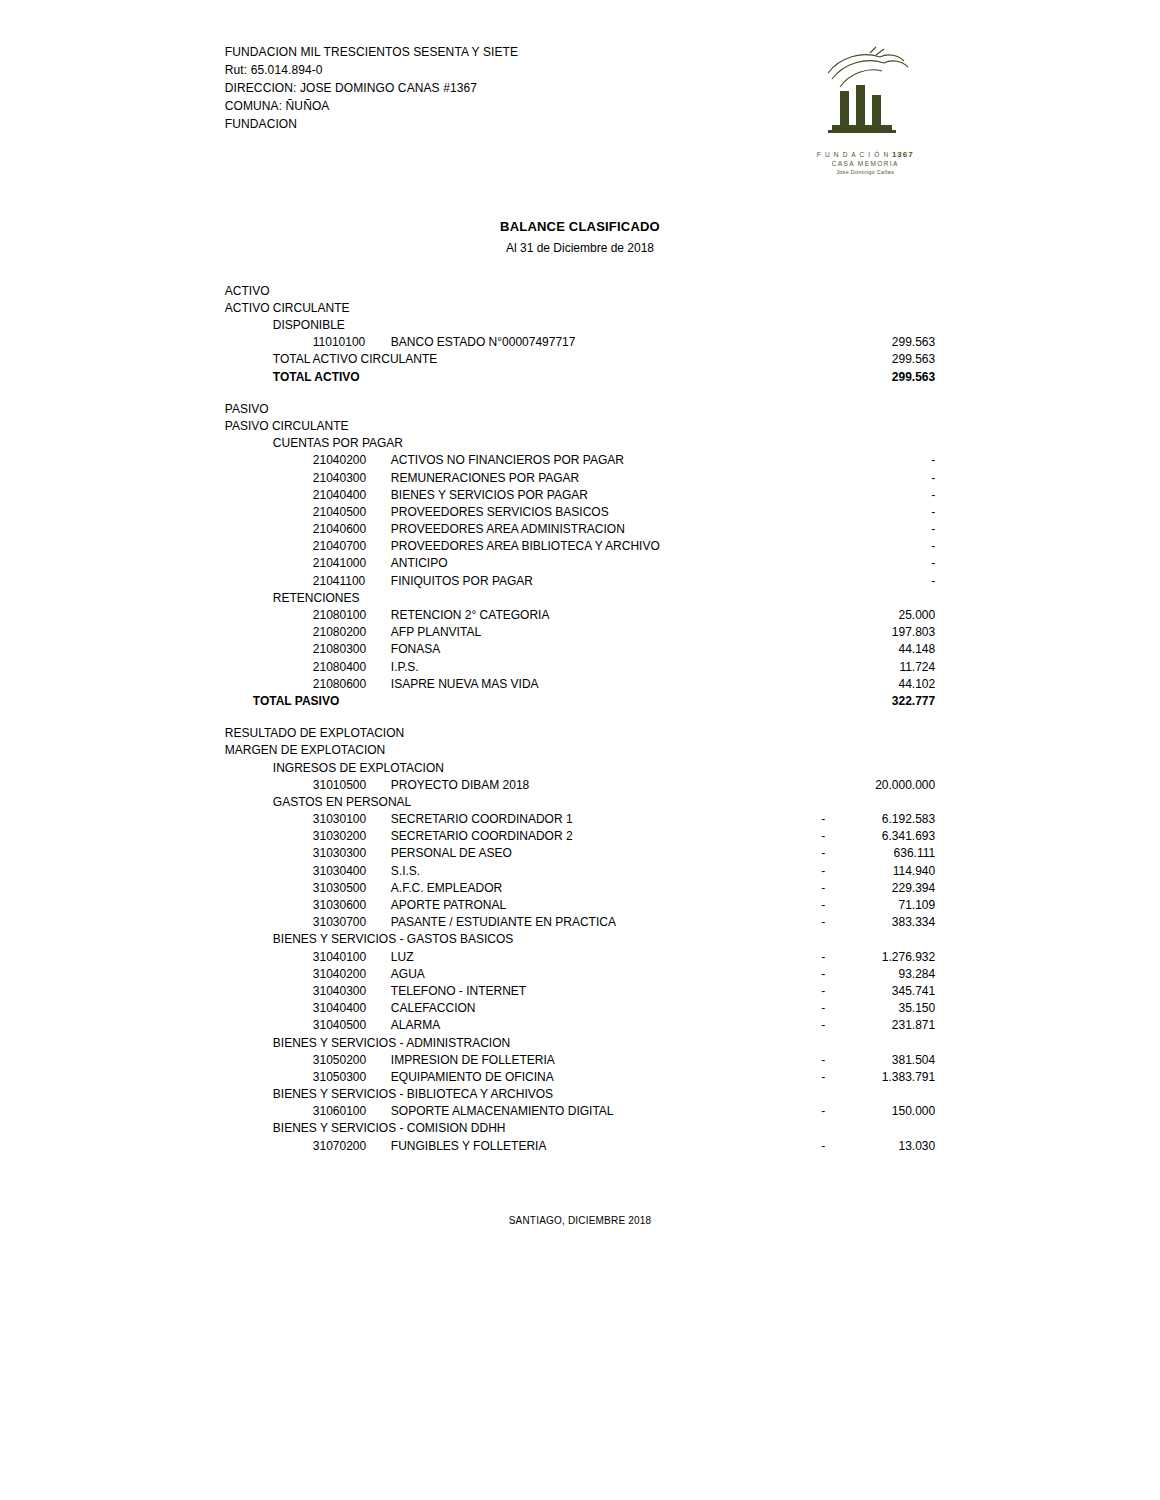FUNDACION MIL TRESCIENTOS SESENTA Y SIETE
Rut: 65.014.894-0
DIRECCION: JOSE DOMINGO CANAS #1367
COMUNA: ÑUÑOA
FUNDACION
F U N D A C I Ó N 1367
CASA MEMORIA
José Domingo Cañas
BALANCE CLASIFICADO
Al 31 de Diciembre de 2018
| ACTIVO | | |
| ACTIVO CIRCULANTE | | |
| DISPONIBLE | | |
| 11010100 | BANCO ESTADO N°00007497717 | | 299.563 |
| TOTAL ACTIVO CIRCULANTE | | 299.563 |
| TOTAL ACTIVO | | 299.563 |
| PASIVO | | |
| PASIVO CIRCULANTE | | |
| CUENTAS POR PAGAR | | |
| 21040200 | ACTIVOS NO FINANCIEROS POR PAGAR | | - |
| 21040300 | REMUNERACIONES POR PAGAR | | - |
| 21040400 | BIENES Y SERVICIOS POR PAGAR | | - |
| 21040500 | PROVEEDORES SERVICIOS BASICOS | | - |
| 21040600 | PROVEEDORES AREA ADMINISTRACION | | - |
| 21040700 | PROVEEDORES AREA BIBLIOTECA Y ARCHIVO | | - |
| 21041000 | ANTICIPO | | - |
| 21041100 | FINIQUITOS POR PAGAR | | - |
| RETENCIONES | | |
| 21080100 | RETENCION 2° CATEGORIA | | 25.000 |
| 21080200 | AFP PLANVITAL | | 197.803 |
| 21080300 | FONASA | | 44.148 |
| 21080400 | I.P.S. | | 11.724 |
| 21080600 | ISAPRE NUEVA MAS VIDA | | 44.102 |
| TOTAL PASIVO | | 322.777 |
| RESULTADO DE EXPLOTACION | | |
| MARGEN DE EXPLOTACION | | |
| INGRESOS DE EXPLOTACION | | |
| 31010500 | PROYECTO DIBAM 2018 | | 20.000.000 |
| GASTOS EN PERSONAL | | |
| 31030100 | SECRETARIO COORDINADOR 1 | - | 6.192.583 |
| 31030200 | SECRETARIO COORDINADOR 2 | - | 6.341.693 |
| 31030300 | PERSONAL DE ASEO | - | 636.111 |
| 31030400 | S.I.S. | - | 114.940 |
| 31030500 | A.F.C. EMPLEADOR | - | 229.394 |
| 31030600 | APORTE PATRONAL | - | 71.109 |
| 31030700 | PASANTE / ESTUDIANTE EN PRACTICA | - | 383.334 |
| BIENES Y SERVICIOS - GASTOS BASICOS | | |
| 31040100 | LUZ | - | 1.276.932 |
| 31040200 | AGUA | - | 93.284 |
| 31040300 | TELEFONO - INTERNET | - | 345.741 |
| 31040400 | CALEFACCION | - | 35.150 |
| 31040500 | ALARMA | - | 231.871 |
| BIENES Y SERVICIOS - ADMINISTRACION | | |
| 31050200 | IMPRESION DE FOLLETERIA | - | 381.504 |
| 31050300 | EQUIPAMIENTO DE OFICINA | - | 1.383.791 |
| BIENES Y SERVICIOS - BIBLIOTECA Y ARCHIVOS | | |
| 31060100 | SOPORTE ALMACENAMIENTO DIGITAL | - | 150.000 |
| BIENES Y SERVICIOS - COMISION DDHH | | |
| 31070200 | FUNGIBLES Y FOLLETERIA | - | 13.030 |
SANTIAGO, DICIEMBRE 2018